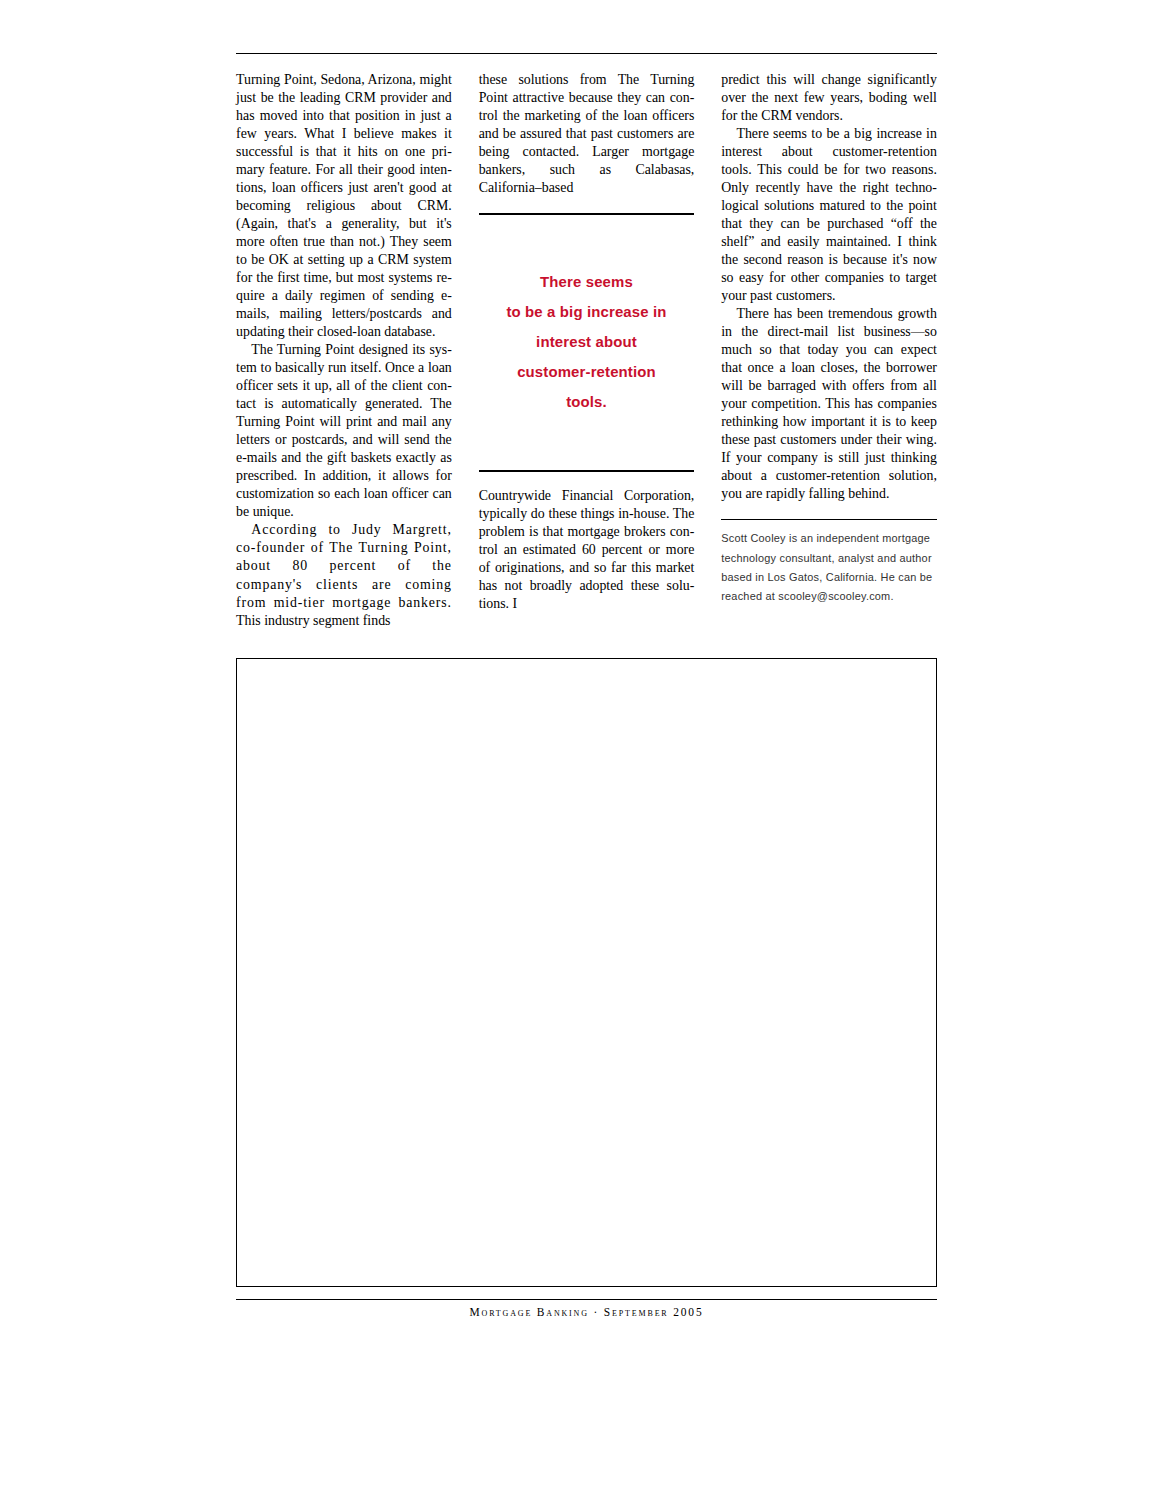Turning Point, Sedona, Arizona, might just be the leading CRM provider and has moved into that position in just a few years. What I believe makes it successful is that it hits on one primary feature. For all their good intentions, loan officers just aren't good at becoming religious about CRM. (Again, that's a generality, but it's more often true than not.) They seem to be OK at setting up a CRM system for the first time, but most systems require a daily regimen of sending e-mails, mailing letters/postcards and updating their closed-loan database.
The Turning Point designed its system to basically run itself. Once a loan officer sets it up, all of the client contact is automatically generated. The Turning Point will print and mail any letters or postcards, and will send the e-mails and the gift baskets exactly as prescribed. In addition, it allows for customization so each loan officer can be unique.
According to Judy Margrett, co-founder of The Turning Point, about 80 percent of the company's clients are coming from mid-tier mortgage bankers. This industry segment finds
these solutions from The Turning Point attractive because they can control the marketing of the loan officers and be assured that past customers are being contacted. Larger mortgage bankers, such as Calabasas, California–based
There seems
to be a big increase in
interest about
customer-retention
tools.
Countrywide Financial Corporation, typically do these things in-house. The problem is that mortgage brokers control an estimated 60 percent or more of originations, and so far this market has not broadly adopted these solutions. I
predict this will change significantly over the next few years, boding well for the CRM vendors.
There seems to be a big increase in interest about customer-retention tools. This could be for two reasons. Only recently have the right technological solutions matured to the point that they can be purchased “off the shelf” and easily maintained. I think the second reason is because it's now so easy for other companies to target your past customers.
There has been tremendous growth in the direct-mail list business—so much so that today you can expect that once a loan closes, the borrower will be barraged with offers from all your competition. This has companies rethinking how important it is to keep these past customers under their wing. If your company is still just thinking about a customer-retention solution, you are rapidly falling behind.
Scott Cooley is an independent mortgage technology consultant, analyst and author based in Los Gatos, California. He can be reached at scooley@scooley.com.
Mortgage Banking · September 2005